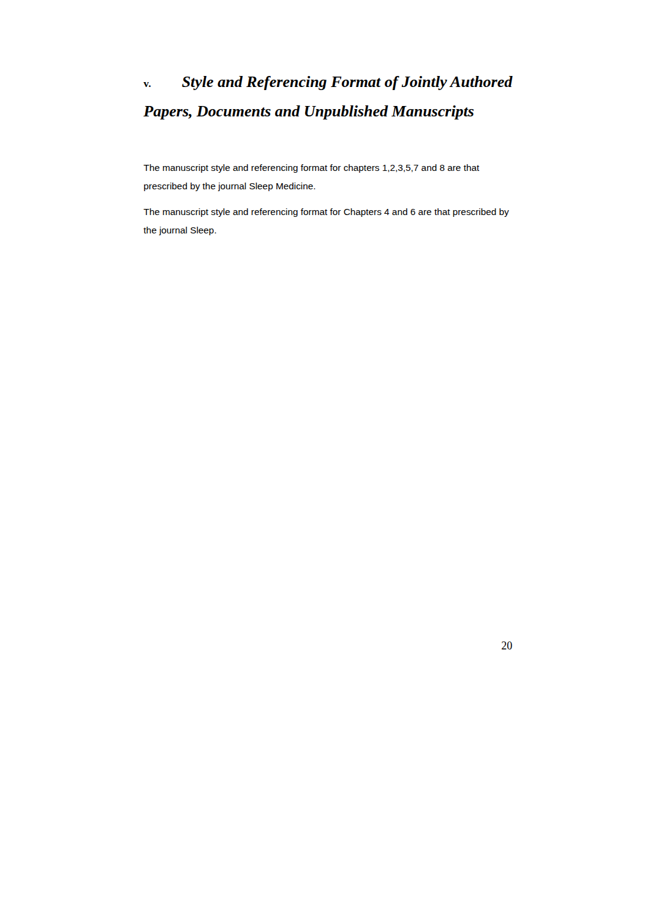v. Style and Referencing Format of Jointly Authored Papers, Documents and Unpublished Manuscripts
The manuscript style and referencing format for chapters 1,2,3,5,7 and 8 are that prescribed by the journal Sleep Medicine.
The manuscript style and referencing format for Chapters 4 and 6 are that prescribed by the journal Sleep.
20